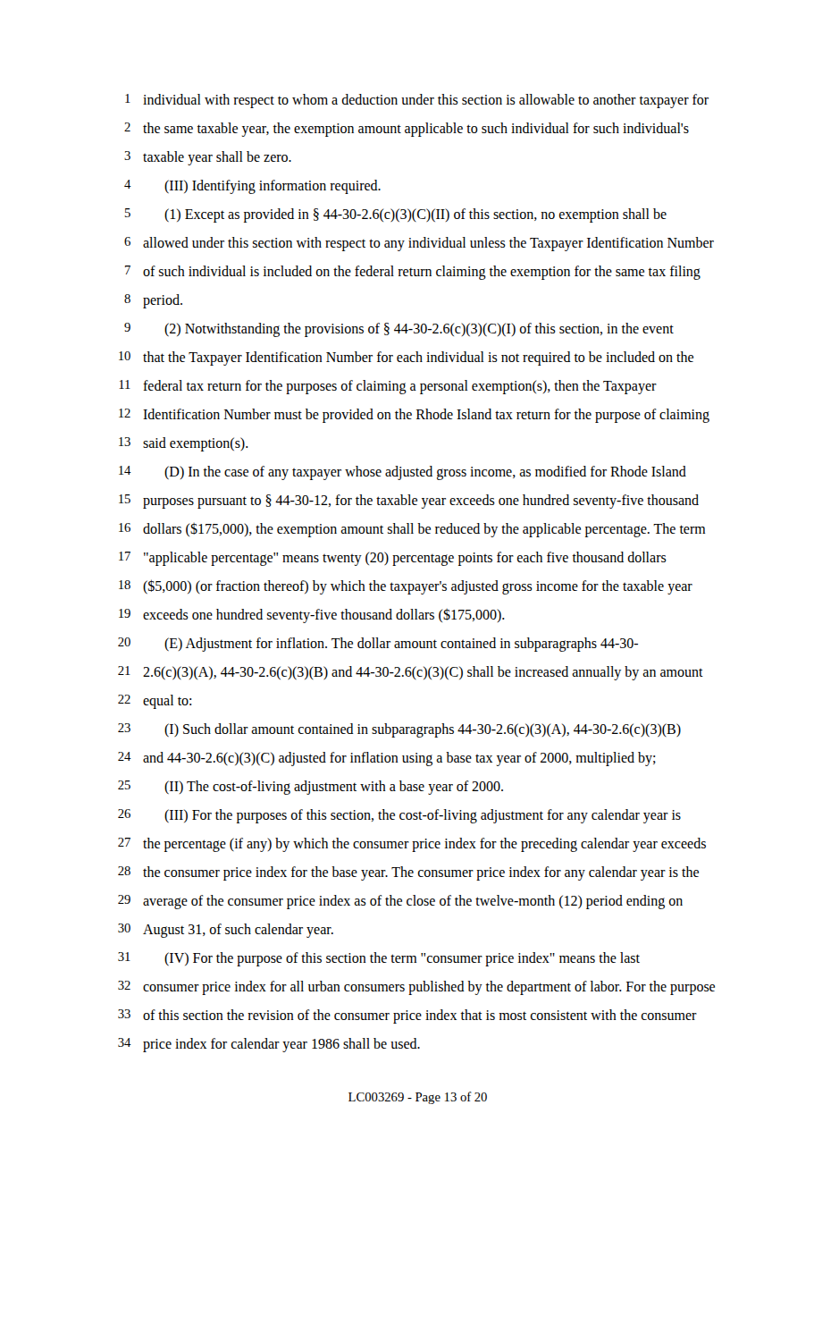individual with respect to whom a deduction under this section is allowable to another taxpayer for
the same taxable year, the exemption amount applicable to such individual for such individual's
taxable year shall be zero.
(III) Identifying information required.
(1) Except as provided in § 44-30-2.6(c)(3)(C)(II) of this section, no exemption shall be
allowed under this section with respect to any individual unless the Taxpayer Identification Number
of such individual is included on the federal return claiming the exemption for the same tax filing
period.
(2) Notwithstanding the provisions of § 44-30-2.6(c)(3)(C)(I) of this section, in the event
that the Taxpayer Identification Number for each individual is not required to be included on the
federal tax return for the purposes of claiming a personal exemption(s), then the Taxpayer
Identification Number must be provided on the Rhode Island tax return for the purpose of claiming
said exemption(s).
(D) In the case of any taxpayer whose adjusted gross income, as modified for Rhode Island
purposes pursuant to § 44-30-12, for the taxable year exceeds one hundred seventy-five thousand
dollars ($175,000), the exemption amount shall be reduced by the applicable percentage. The term
"applicable percentage" means twenty (20) percentage points for each five thousand dollars
($5,000) (or fraction thereof) by which the taxpayer's adjusted gross income for the taxable year
exceeds one hundred seventy-five thousand dollars ($175,000).
(E) Adjustment for inflation. The dollar amount contained in subparagraphs 44-30-
2.6(c)(3)(A), 44-30-2.6(c)(3)(B) and 44-30-2.6(c)(3)(C) shall be increased annually by an amount
equal to:
(I) Such dollar amount contained in subparagraphs 44-30-2.6(c)(3)(A), 44-30-2.6(c)(3)(B)
and 44-30-2.6(c)(3)(C) adjusted for inflation using a base tax year of 2000, multiplied by;
(II) The cost-of-living adjustment with a base year of 2000.
(III) For the purposes of this section, the cost-of-living adjustment for any calendar year is
the percentage (if any) by which the consumer price index for the preceding calendar year exceeds
the consumer price index for the base year. The consumer price index for any calendar year is the
average of the consumer price index as of the close of the twelve-month (12) period ending on
August 31, of such calendar year.
(IV) For the purpose of this section the term "consumer price index" means the last
consumer price index for all urban consumers published by the department of labor. For the purpose
of this section the revision of the consumer price index that is most consistent with the consumer
price index for calendar year 1986 shall be used.
LC003269 - Page 13 of 20